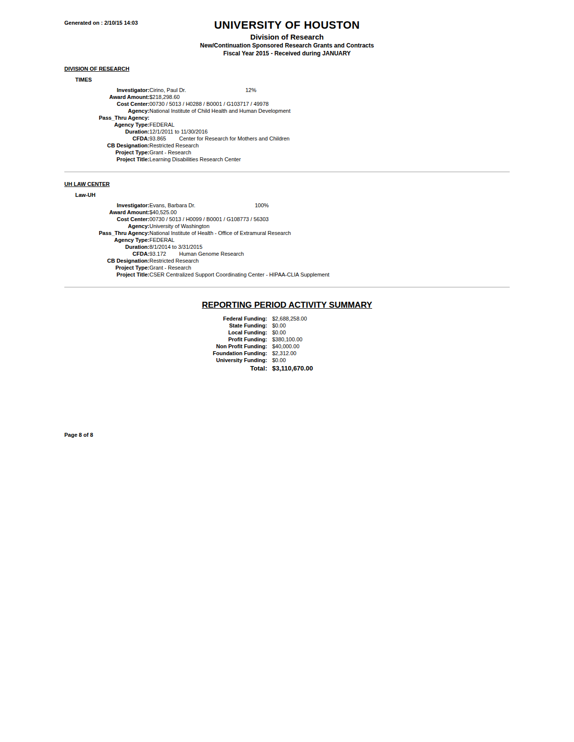Generated on : 2/10/15 14:03
UNIVERSITY OF HOUSTON
Division of Research
New/Continuation Sponsored Research Grants and Contracts
Fiscal Year 2015 - Received during JANUARY
DIVISION OF RESEARCH
TIMES
| Investigator: | Cirino, Paul Dr. 12% |
| Award Amount: | $218,298.60 |
| Cost Center: | 00730 / 5013 / H0288 / B0001 / G103717 / 49978 |
| Agency: | National Institute of Child Health and Human Development |
| Pass_Thru Agency: | |
| Agency Type: | FEDERAL |
| Duration: | 12/1/2011 to 11/30/2016 |
| CFDA: | 93.865 Center for Research for Mothers and Children |
| CB Designation: | Restricted Research |
| Project Type: | Grant - Research |
| Project Title: | Learning Disabilities Research Center |
UH LAW CENTER
Law-UH
| Investigator: | Evans, Barbara Dr. 100% |
| Award Amount: | $40,525.00 |
| Cost Center: | 00730 / 5013 / H0099 / B0001 / G108773 / 56303 |
| Agency: | University of Washington |
| Pass_Thru Agency: | National Institute of Health - Office of Extramural Research |
| Agency Type: | FEDERAL |
| Duration: | 8/1/2014 to 3/31/2015 |
| CFDA: | 93.172 Human Genome Research |
| CB Designation: | Restricted Research |
| Project Type: | Grant - Research |
| Project Title: | CSER Centralized Support Coordinating Center - HIPAA-CLIA Supplement |
REPORTING PERIOD ACTIVITY SUMMARY
| Federal Funding: | $2,688,258.00 |
| State Funding: | $0.00 |
| Local Funding: | $0.00 |
| Profit Funding: | $380,100.00 |
| Non Profit Funding: | $40,000.00 |
| Foundation Funding: | $2,312.00 |
| University Funding: | $0.00 |
| Total: | $3,110,670.00 |
Page 8 of 8